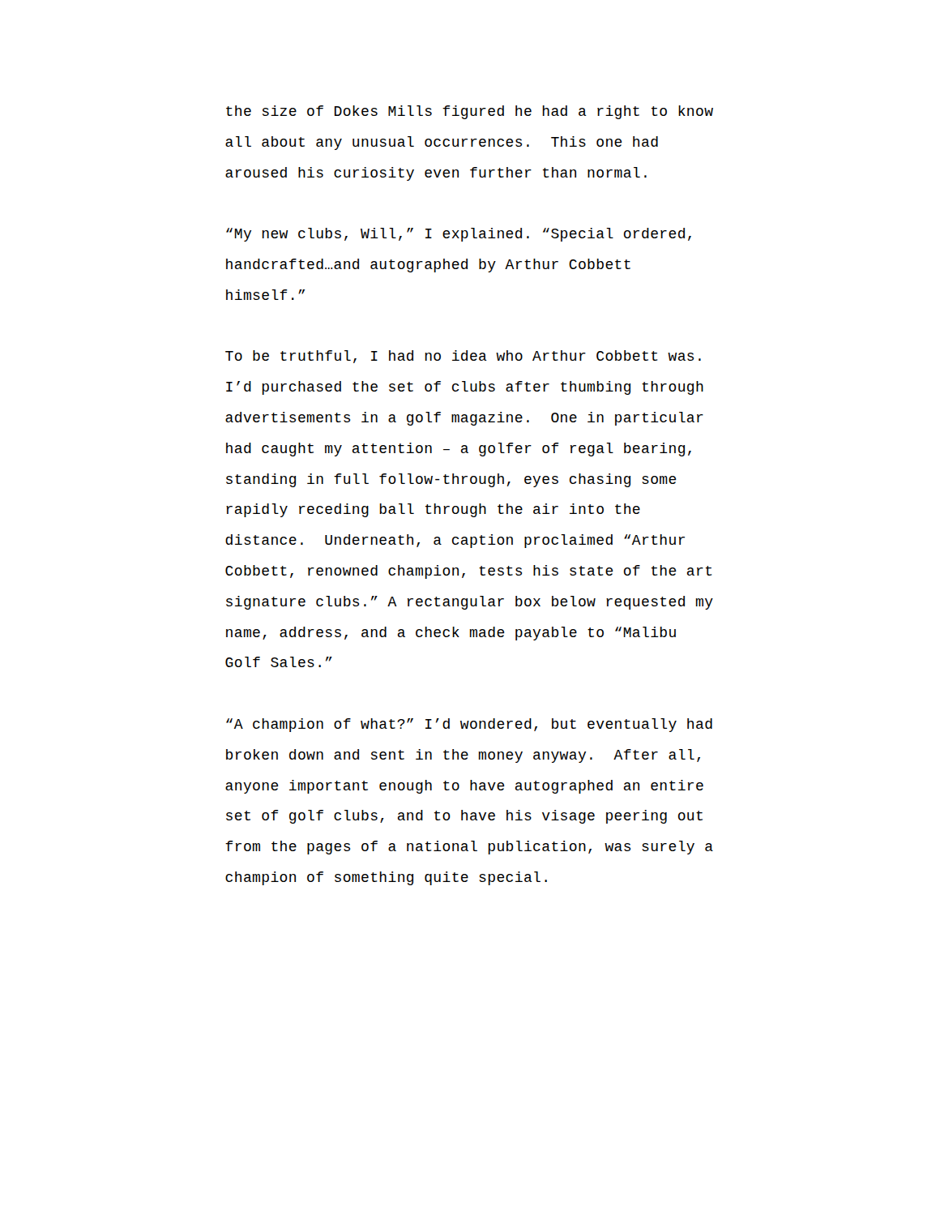the size of Dokes Mills figured he had a right to know all about any unusual occurrences. This one had aroused his curiosity even further than normal.
“My new clubs, Will,” I explained. “Special ordered, handcrafted…and autographed by Arthur Cobbett himself.”
To be truthful, I had no idea who Arthur Cobbett was. I’d purchased the set of clubs after thumbing through advertisements in a golf magazine. One in particular had caught my attention – a golfer of regal bearing, standing in full follow-through, eyes chasing some rapidly receding ball through the air into the distance. Underneath, a caption proclaimed “Arthur Cobbett, renowned champion, tests his state of the art signature clubs.” A rectangular box below requested my name, address, and a check made payable to “Malibu Golf Sales.”
“A champion of what?” I’d wondered, but eventually had broken down and sent in the money anyway. After all, anyone important enough to have autographed an entire set of golf clubs, and to have his visage peering out from the pages of a national publication, was surely a champion of something quite special.